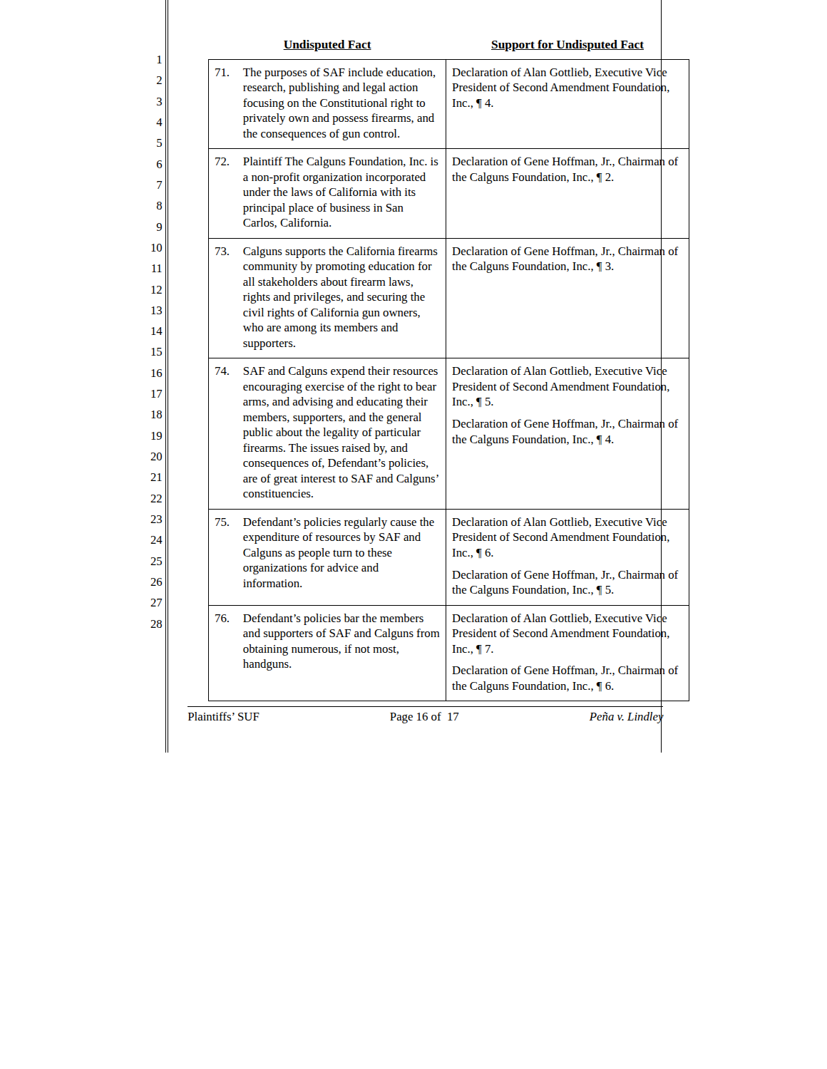1
2
3
4
5
6
7
8
9
10
11
12
13
14
15
16
17
18
19
20
21
22
23
24
25
26
27
28
| Undisputed Fact | Support for Undisputed Fact |
| --- | --- |
| 71. | The purposes of SAF include education, research, publishing and legal action focusing on the Constitutional right to privately own and possess firearms, and the consequences of gun control. | Declaration of Alan Gottlieb, Executive Vice President of Second Amendment Foundation, Inc., ¶ 4. |
| 72. | Plaintiff The Calguns Foundation, Inc. is a non-profit organization incorporated under the laws of California with its principal place of business in San Carlos, California. | Declaration of Gene Hoffman, Jr., Chairman of the Calguns Foundation, Inc., ¶ 2. |
| 73. | Calguns supports the California firearms community by promoting education for all stakeholders about firearm laws, rights and privileges, and securing the civil rights of California gun owners, who are among its members and supporters. | Declaration of Gene Hoffman, Jr., Chairman of the Calguns Foundation, Inc., ¶ 3. |
| 74. | SAF and Calguns expend their resources encouraging exercise of the right to bear arms, and advising and educating their members, supporters, and the general public about the legality of particular firearms. The issues raised by, and consequences of, Defendant’s policies, are of great interest to SAF and Calguns’ constituencies. | Declaration of Alan Gottlieb, Executive Vice President of Second Amendment Foundation, Inc., ¶ 5. Declaration of Gene Hoffman, Jr., Chairman of the Calguns Foundation, Inc., ¶ 4. |
| 75. | Defendant’s policies regularly cause the expenditure of resources by SAF and Calguns as people turn to these organizations for advice and information. | Declaration of Alan Gottlieb, Executive Vice President of Second Amendment Foundation, Inc., ¶ 6. Declaration of Gene Hoffman, Jr., Chairman of the Calguns Foundation, Inc., ¶ 5. |
| 76. | Defendant’s policies bar the members and supporters of SAF and Calguns from obtaining numerous, if not most, handguns. | Declaration of Alan Gottlieb, Executive Vice President of Second Amendment Foundation, Inc., ¶ 7. Declaration of Gene Hoffman, Jr., Chairman of the Calguns Foundation, Inc., ¶ 6. |
Plaintiffs’ SUF
Page 16 of 17
Peña v. Lindley